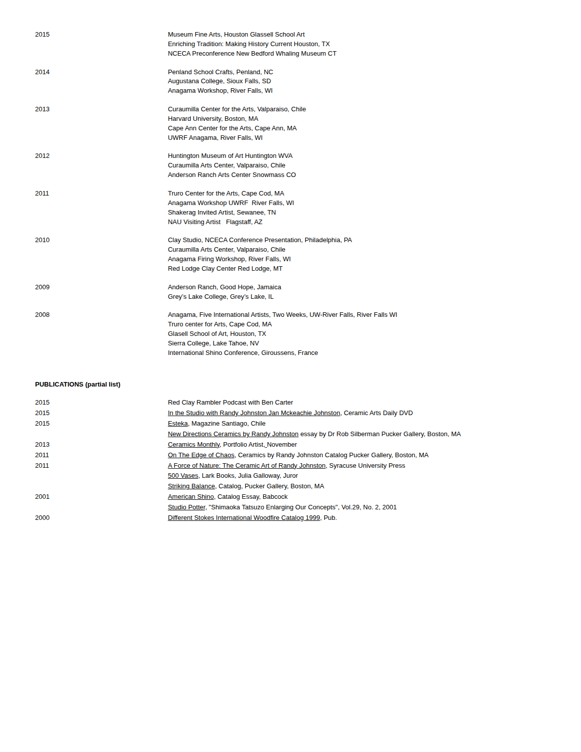| 2015 | Museum Fine Arts, Houston Glassell School Art Enriching Tradition: Making History Current Houston, TX NCECA Preconference New Bedford Whaling Museum CT |
| 2014 | Penland School Crafts, Penland, NC Augustana College, Sioux Falls, SD Anagama Workshop, River Falls, WI |
| 2013 | Curaumilla Center for the Arts, Valparaiso, Chile Harvard University, Boston, MA Cape Ann Center for the Arts, Cape Ann, MA UWRF Anagama, River Falls, WI |
| 2012 | Huntington Museum of Art Huntington WVA Curaumilla Arts Center, Valparaiso, Chile Anderson Ranch Arts Center Snowmass CO |
| 2011 | Truro Center for the Arts, Cape Cod, MA Anagama Workshop UWRF River Falls, WI Shakerag Invited Artist, Sewanee, TN NAU Visiting Artist Flagstaff, AZ |
| 2010 | Clay Studio, NCECA Conference Presentation, Philadelphia, PA Curaumilla Arts Center, Valparaiso, Chile Anagama Firing Workshop, River Falls, WI Red Lodge Clay Center Red Lodge, MT |
| 2009 | Anderson Ranch, Good Hope, Jamaica Grey’s Lake College, Grey’s Lake, IL |
| 2008 | Anagama, Five International Artists, Two Weeks, UW-River Falls, River Falls WI Truro center for Arts, Cape Cod, MA Glasell School of Art, Houston, TX Sierra College, Lake Tahoe, NV International Shino Conference, Giroussens, France |
PUBLICATIONS (partial list)
| 2015 | Red Clay Rambler Podcast with Ben Carter |
| 2015 | In the Studio with Randy Johnston Jan Mckeachie Johnston , Ceramic Arts Daily DVD |
| 2015 | Esteka , Magazine Santiago, Chile |
| | New Directions Ceramics by Randy Johnston essay by Dr Rob Silberman Pucker Gallery, Boston, MA |
| 2013 | Ceramics Monthly , Portfolio Artist, November |
| 2011 | On The Edge of Chaos , Ceramics by Randy Johnston Catalog Pucker Gallery, Boston, MA |
| 2011 | A Force of Nature: The Ceramic Art of Randy Johnston , Syracuse University Press |
| | 500 Vases , Lark Books, Julia Galloway, Juror |
| | Striking Balance , Catalog, Pucker Gallery, Boston, MA |
| 2001 | American Shino , Catalog Essay, Babcock |
| | Studio Potter, "Shimaoka Tatsuzo Enlarging Our Concepts", Vol.29, No. 2, 2001 |
| 2000 | Different Stokes International Woodfire Catalog 1999 , Pub. |